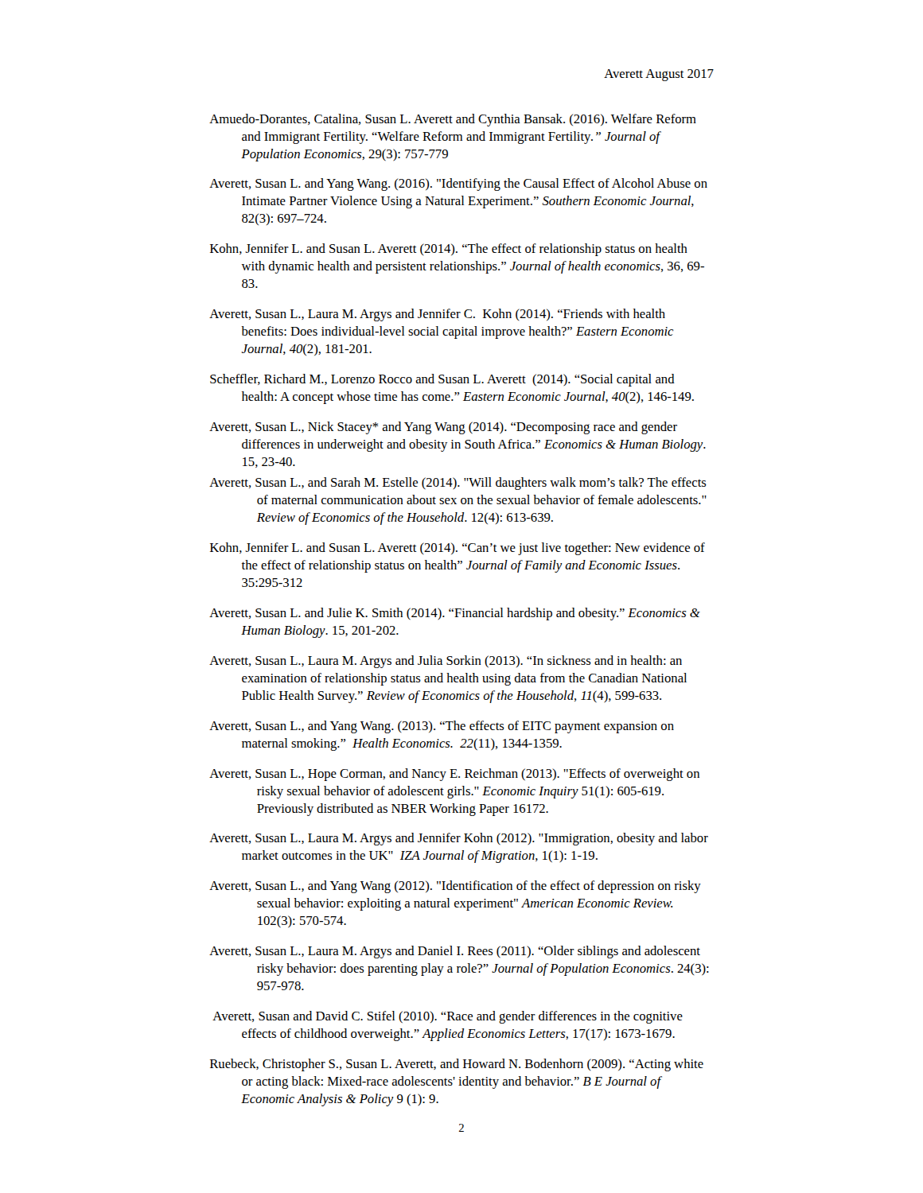Averett August 2017
Amuedo-Dorantes, Catalina, Susan L. Averett and Cynthia Bansak. (2016). Welfare Reform and Immigrant Fertility. “Welfare Reform and Immigrant Fertility.” Journal of Population Economics, 29(3): 757-779
Averett, Susan L. and Yang Wang. (2016). "Identifying the Causal Effect of Alcohol Abuse on Intimate Partner Violence Using a Natural Experiment.” Southern Economic Journal, 82(3): 697–724.
Kohn, Jennifer L. and Susan L. Averett (2014). “The effect of relationship status on health with dynamic health and persistent relationships.” Journal of health economics, 36, 69-83.
Averett, Susan L., Laura M. Argys and Jennifer C. Kohn (2014). “Friends with health benefits: Does individual-level social capital improve health?” Eastern Economic Journal, 40(2), 181-201.
Scheffler, Richard M., Lorenzo Rocco and Susan L. Averett (2014). “Social capital and health: A concept whose time has come.” Eastern Economic Journal, 40(2), 146-149.
Averett, Susan L., Nick Stacey* and Yang Wang (2014). “Decomposing race and gender differences in underweight and obesity in South Africa.” Economics & Human Biology. 15, 23-40.
Averett, Susan L., and Sarah M. Estelle (2014). "Will daughters walk mom’s talk? The effects of maternal communication about sex on the sexual behavior of female adolescents." Review of Economics of the Household. 12(4): 613-639.
Kohn, Jennifer L. and Susan L. Averett (2014). “Can’t we just live together: New evidence of the effect of relationship status on health” Journal of Family and Economic Issues. 35:295-312
Averett, Susan L. and Julie K. Smith (2014). “Financial hardship and obesity.” Economics & Human Biology. 15, 201-202.
Averett, Susan L., Laura M. Argys and Julia Sorkin (2013). “In sickness and in health: an examination of relationship status and health using data from the Canadian National Public Health Survey.” Review of Economics of the Household, 11(4), 599-633.
Averett, Susan L., and Yang Wang. (2013). “The effects of EITC payment expansion on maternal smoking.” Health Economics. 22(11), 1344-1359.
Averett, Susan L., Hope Corman, and Nancy E. Reichman (2013). "Effects of overweight on risky sexual behavior of adolescent girls." Economic Inquiry 51(1): 605-619. Previously distributed as NBER Working Paper 16172.
Averett, Susan L., Laura M. Argys and Jennifer Kohn (2012). "Immigration, obesity and labor market outcomes in the UK" IZA Journal of Migration, 1(1): 1-19.
Averett, Susan L., and Yang Wang (2012). "Identification of the effect of depression on risky sexual behavior: exploiting a natural experiment" American Economic Review. 102(3): 570-574.
Averett, Susan L., Laura M. Argys and Daniel I. Rees (2011). “Older siblings and adolescent risky behavior: does parenting play a role?” Journal of Population Economics. 24(3): 957-978.
Averett, Susan and David C. Stifel (2010). “Race and gender differences in the cognitive effects of childhood overweight.” Applied Economics Letters, 17(17): 1673-1679.
Ruebeck, Christopher S., Susan L. Averett, and Howard N. Bodenhorn (2009). “Acting white or acting black: Mixed-race adolescents' identity and behavior.” B E Journal of Economic Analysis & Policy 9 (1): 9.
2